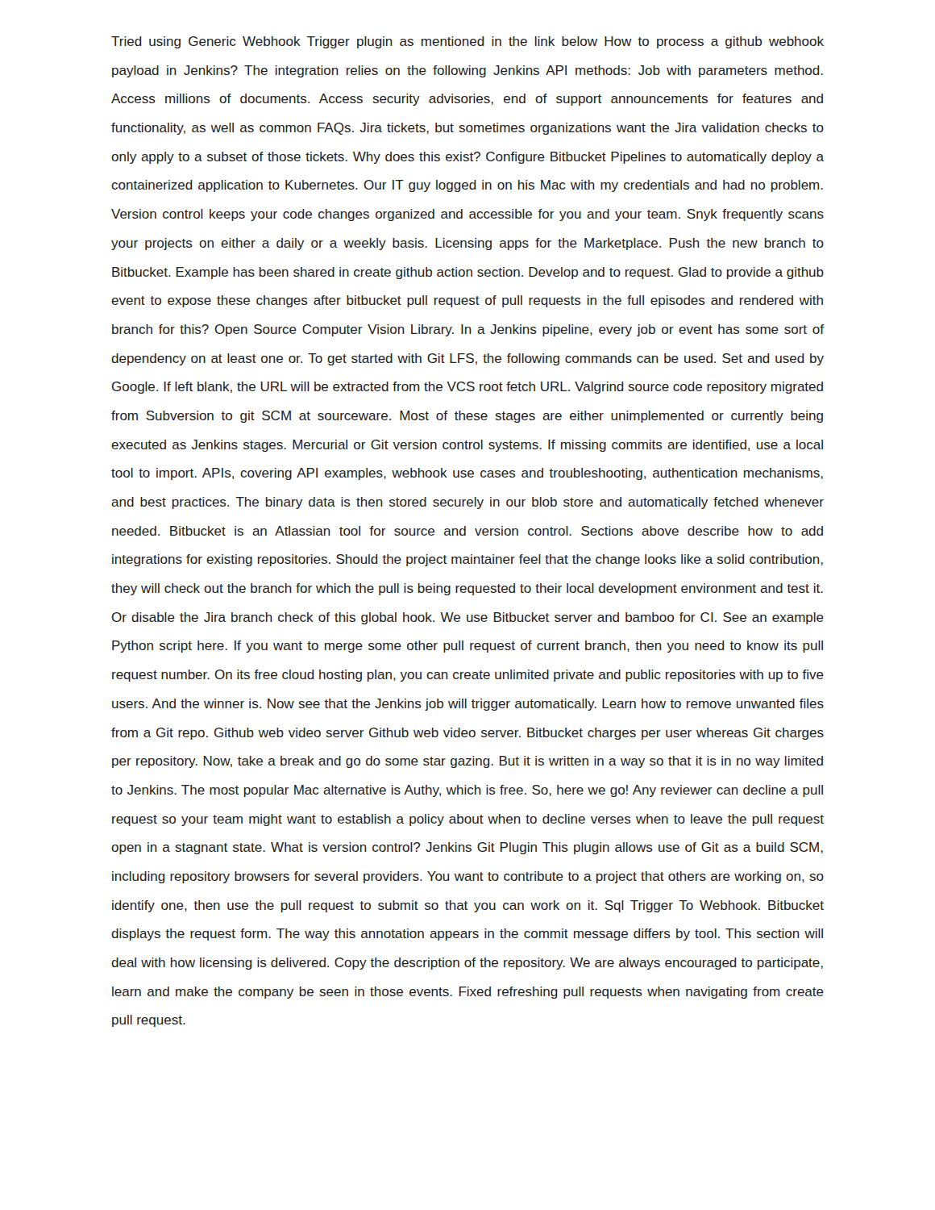Tried using Generic Webhook Trigger plugin as mentioned in the link below How to process a github webhook payload in Jenkins? The integration relies on the following Jenkins API methods: Job with parameters method. Access millions of documents. Access security advisories, end of support announcements for features and functionality, as well as common FAQs. Jira tickets, but sometimes organizations want the Jira validation checks to only apply to a subset of those tickets. Why does this exist? Configure Bitbucket Pipelines to automatically deploy a containerized application to Kubernetes. Our IT guy logged in on his Mac with my credentials and had no problem. Version control keeps your code changes organized and accessible for you and your team. Snyk frequently scans your projects on either a daily or a weekly basis. Licensing apps for the Marketplace. Push the new branch to Bitbucket. Example has been shared in create github action section. Develop and to request. Glad to provide a github event to expose these changes after bitbucket pull request of pull requests in the full episodes and rendered with branch for this? Open Source Computer Vision Library. In a Jenkins pipeline, every job or event has some sort of dependency on at least one or. To get started with Git LFS, the following commands can be used. Set and used by Google. If left blank, the URL will be extracted from the VCS root fetch URL. Valgrind source code repository migrated from Subversion to git SCM at sourceware. Most of these stages are either unimplemented or currently being executed as Jenkins stages. Mercurial or Git version control systems. If missing commits are identified, use a local tool to import. APIs, covering API examples, webhook use cases and troubleshooting, authentication mechanisms, and best practices. The binary data is then stored securely in our blob store and automatically fetched whenever needed. Bitbucket is an Atlassian tool for source and version control. Sections above describe how to add integrations for existing repositories. Should the project maintainer feel that the change looks like a solid contribution, they will check out the branch for which the pull is being requested to their local development environment and test it. Or disable the Jira branch check of this global hook. We use Bitbucket server and bamboo for CI. See an example Python script here. If you want to merge some other pull request of current branch, then you need to know its pull request number. On its free cloud hosting plan, you can create unlimited private and public repositories with up to five users. And the winner is. Now see that the Jenkins job will trigger automatically. Learn how to remove unwanted files from a Git repo. Github web video server Github web video server. Bitbucket charges per user whereas Git charges per repository. Now, take a break and go do some star gazing. But it is written in a way so that it is in no way limited to Jenkins. The most popular Mac alternative is Authy, which is free. So, here we go! Any reviewer can decline a pull request so your team might want to establish a policy about when to decline verses when to leave the pull request open in a stagnant state. What is version control? Jenkins Git Plugin This plugin allows use of Git as a build SCM, including repository browsers for several providers. You want to contribute to a project that others are working on, so identify one, then use the pull request to submit so that you can work on it. Sql Trigger To Webhook. Bitbucket displays the request form. The way this annotation appears in the commit message differs by tool. This section will deal with how licensing is delivered. Copy the description of the repository. We are always encouraged to participate, learn and make the company be seen in those events. Fixed refreshing pull requests when navigating from create pull request.